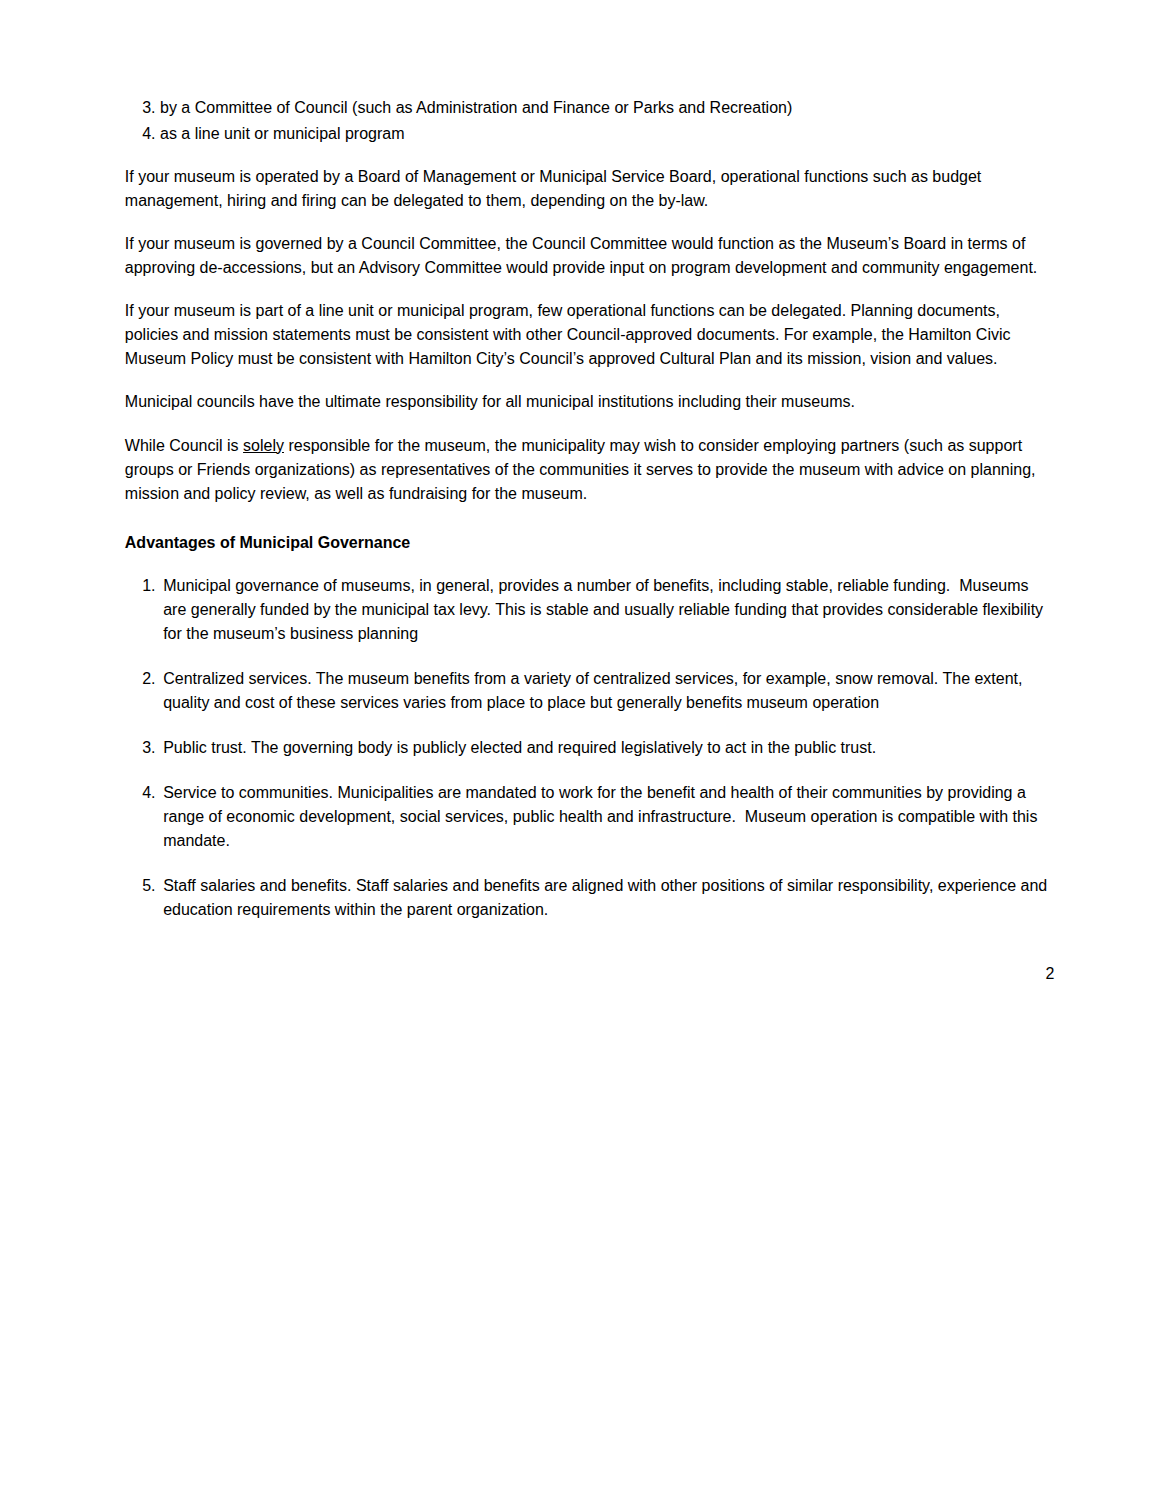by a Committee of Council (such as Administration and Finance or Parks and Recreation)
as a line unit or municipal program
If your museum is operated by a Board of Management or Municipal Service Board, operational functions such as budget management, hiring and firing can be delegated to them, depending on the by-law.
If your museum is governed by a Council Committee, the Council Committee would function as the Museum’s Board in terms of approving de-accessions, but an Advisory Committee would provide input on program development and community engagement.
If your museum is part of a line unit or municipal program, few operational functions can be delegated. Planning documents, policies and mission statements must be consistent with other Council-approved documents. For example, the Hamilton Civic Museum Policy must be consistent with Hamilton City’s Council’s approved Cultural Plan and its mission, vision and values.
Municipal councils have the ultimate responsibility for all municipal institutions including their museums.
While Council is solely responsible for the museum, the municipality may wish to consider employing partners (such as support groups or Friends organizations) as representatives of the communities it serves to provide the museum with advice on planning, mission and policy review, as well as fundraising for the museum.
Advantages of Municipal Governance
Municipal governance of museums, in general, provides a number of benefits, including stable, reliable funding. Museums are generally funded by the municipal tax levy. This is stable and usually reliable funding that provides considerable flexibility for the museum’s business planning
Centralized services. The museum benefits from a variety of centralized services, for example, snow removal. The extent, quality and cost of these services varies from place to place but generally benefits museum operation
Public trust. The governing body is publicly elected and required legislatively to act in the public trust.
Service to communities. Municipalities are mandated to work for the benefit and health of their communities by providing a range of economic development, social services, public health and infrastructure. Museum operation is compatible with this mandate.
Staff salaries and benefits. Staff salaries and benefits are aligned with other positions of similar responsibility, experience and education requirements within the parent organization.
2